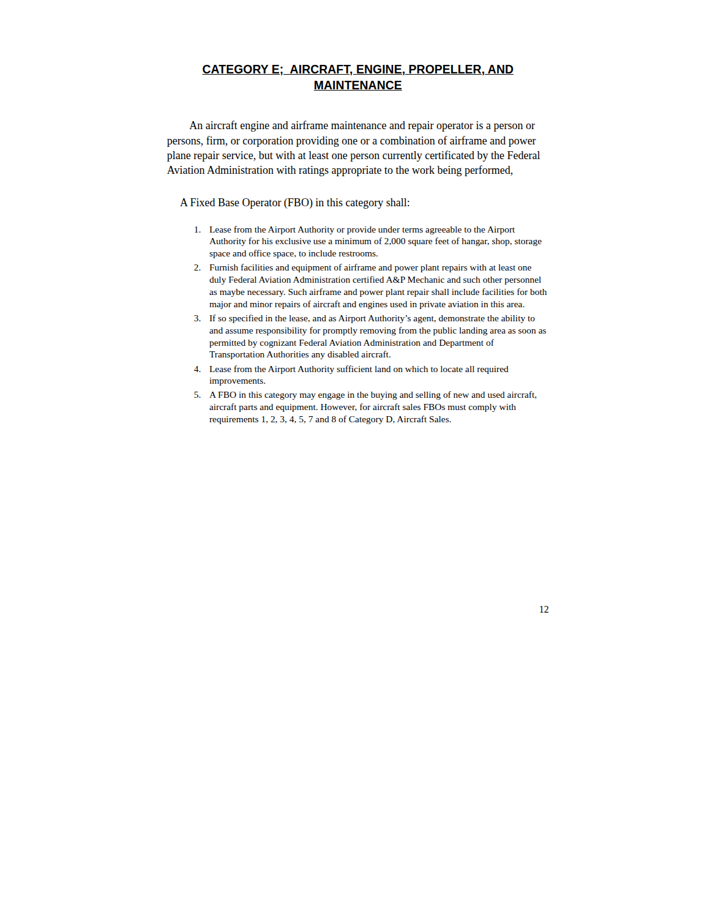CATEGORY E; AIRCRAFT, ENGINE, PROPELLER, AND MAINTENANCE
An aircraft engine and airframe maintenance and repair operator is a person or persons, firm, or corporation providing one or a combination of airframe and power plane repair service, but with at least one person currently certificated by the Federal Aviation Administration with ratings appropriate to the work being performed,
A Fixed Base Operator (FBO) in this category shall:
Lease from the Airport Authority or provide under terms agreeable to the Airport Authority for his exclusive use a minimum of 2,000 square feet of hangar, shop, storage space and office space, to include restrooms.
Furnish facilities and equipment of airframe and power plant repairs with at least one duly Federal Aviation Administration certified A&P Mechanic and such other personnel as maybe necessary. Such airframe and power plant repair shall include facilities for both major and minor repairs of aircraft and engines used in private aviation in this area.
If so specified in the lease, and as Airport Authority’s agent, demonstrate the ability to and assume responsibility for promptly removing from the public landing area as soon as permitted by cognizant Federal Aviation Administration and Department of Transportation Authorities any disabled aircraft.
Lease from the Airport Authority sufficient land on which to locate all required improvements.
A FBO in this category may engage in the buying and selling of new and used aircraft, aircraft parts and equipment. However, for aircraft sales FBOs must comply with requirements 1, 2, 3, 4, 5, 7 and 8 of Category D, Aircraft Sales.
12